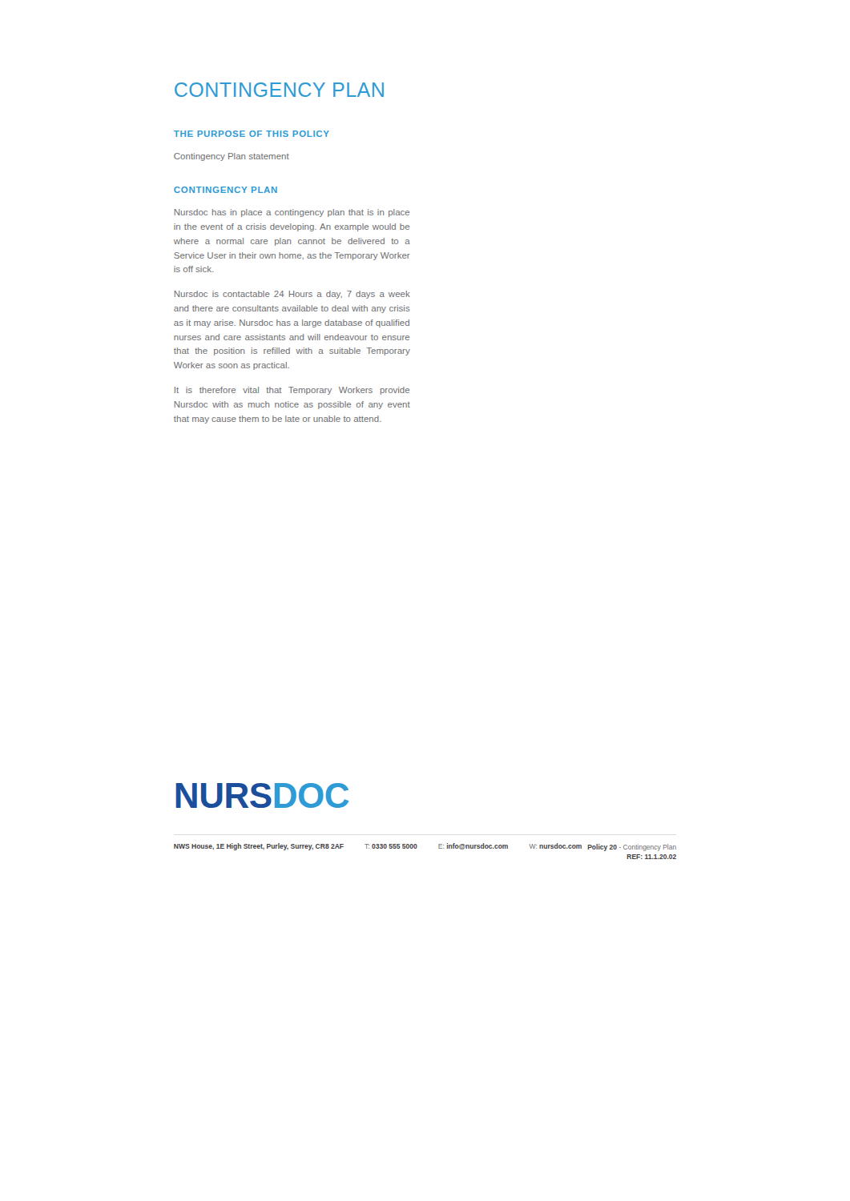CONTINGENCY PLAN
The purpose of this policy
Contingency Plan statement
Contingency Plan
Nursdoc has in place a contingency plan that is in place in the event of a crisis developing. An example would be where a normal care plan cannot be delivered to a Service User in their own home, as the Temporary Worker is off sick.
Nursdoc is contactable 24 Hours a day, 7 days a week and there are consultants available to deal with any crisis as it may arise. Nursdoc has a large database of qualified nurses and care assistants and will endeavour to ensure that the position is refilled with a suitable Temporary Worker as soon as practical.
It is therefore vital that Temporary Workers provide Nursdoc with as much notice as possible of any event that may cause them to be late or unable to attend.
NURSDOC
NWS House, 1E High Street, Purley, Surrey, CR8 2AF T: 0330 555 5000 E: info@nursdoc.com W: nursdoc.com
Policy 20 - Contingency Plan
REF: 11.1.20.02